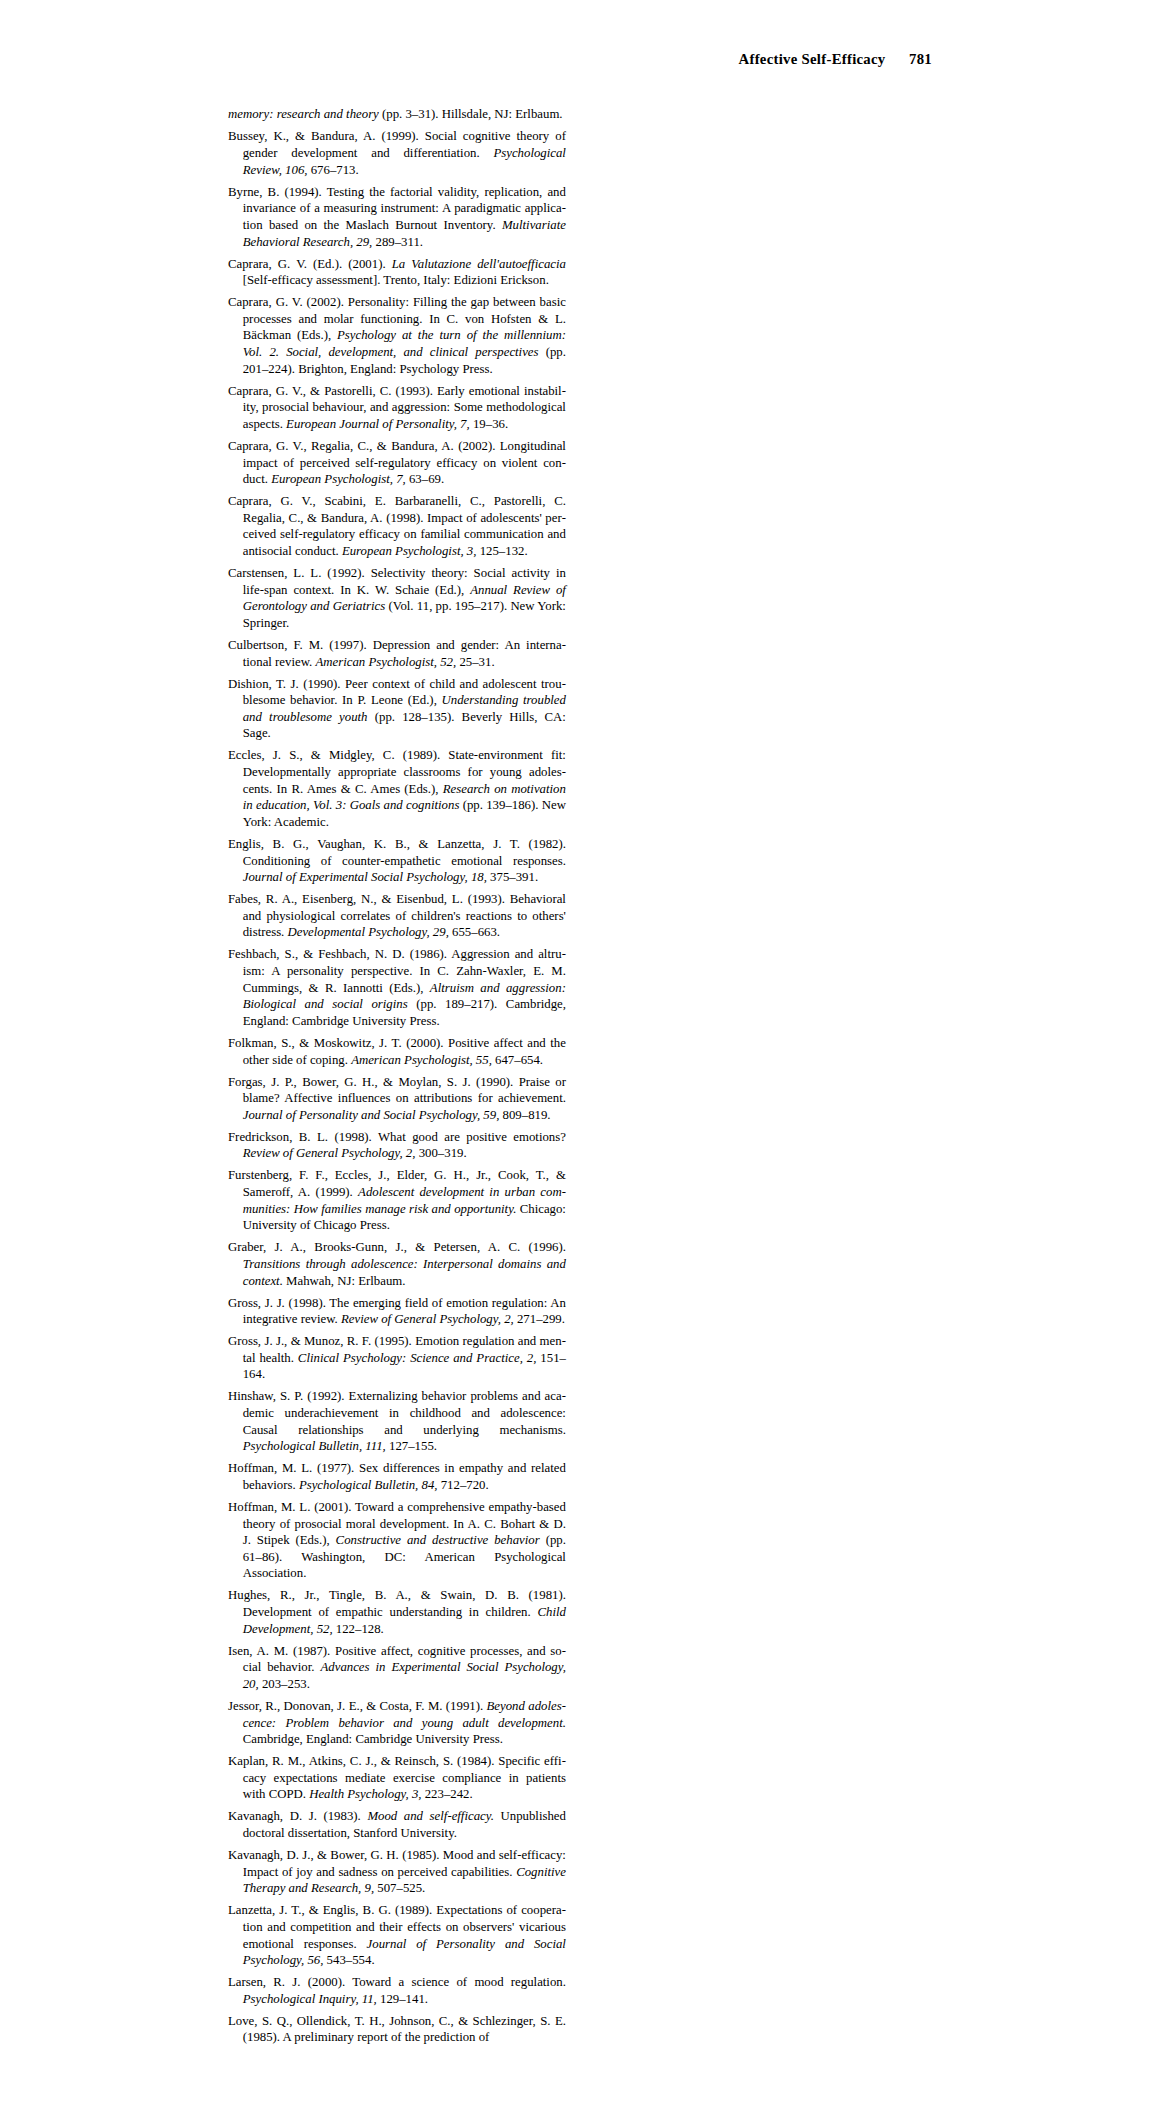Affective Self-Efficacy 781
memory: research and theory (pp. 3–31). Hillsdale, NJ: Erlbaum.
Bussey, K., & Bandura, A. (1999). Social cognitive theory of gender development and differentiation. Psychological Review, 106, 676–713.
Byrne, B. (1994). Testing the factorial validity, replication, and invariance of a measuring instrument: A paradigmatic application based on the Maslach Burnout Inventory. Multivariate Behavioral Research, 29, 289–311.
Caprara, G. V. (Ed.). (2001). La Valutazione dell'autoefficacia [Self-efficacy assessment]. Trento, Italy: Edizioni Erickson.
Caprara, G. V. (2002). Personality: Filling the gap between basic processes and molar functioning. In C. von Hofsten & L. Bäckman (Eds.), Psychology at the turn of the millennium: Vol. 2. Social, development, and clinical perspectives (pp. 201–224). Brighton, England: Psychology Press.
Caprara, G. V., & Pastorelli, C. (1993). Early emotional instability, prosocial behaviour, and aggression: Some methodological aspects. European Journal of Personality, 7, 19–36.
Caprara, G. V., Regalia, C., & Bandura, A. (2002). Longitudinal impact of perceived self-regulatory efficacy on violent conduct. European Psychologist, 7, 63–69.
Caprara, G. V., Scabini, E. Barbaranelli, C., Pastorelli, C. Regalia, C., & Bandura, A. (1998). Impact of adolescents' perceived self-regulatory efficacy on familial communication and antisocial conduct. European Psychologist, 3, 125–132.
Carstensen, L. L. (1992). Selectivity theory: Social activity in life-span context. In K. W. Schaie (Ed.), Annual Review of Gerontology and Geriatrics (Vol. 11, pp. 195–217). New York: Springer.
Culbertson, F. M. (1997). Depression and gender: An international review. American Psychologist, 52, 25–31.
Dishion, T. J. (1990). Peer context of child and adolescent troublesome behavior. In P. Leone (Ed.), Understanding troubled and troublesome youth (pp. 128–135). Beverly Hills, CA: Sage.
Eccles, J. S., & Midgley, C. (1989). State-environment fit: Developmentally appropriate classrooms for young adolescents. In R. Ames & C. Ames (Eds.), Research on motivation in education, Vol. 3: Goals and cognitions (pp. 139–186). New York: Academic.
Englis, B. G., Vaughan, K. B., & Lanzetta, J. T. (1982). Conditioning of counter-empathetic emotional responses. Journal of Experimental Social Psychology, 18, 375–391.
Fabes, R. A., Eisenberg, N., & Eisenbud, L. (1993). Behavioral and physiological correlates of children's reactions to others' distress. Developmental Psychology, 29, 655–663.
Feshbach, S., & Feshbach, N. D. (1986). Aggression and altruism: A personality perspective. In C. Zahn-Waxler, E. M. Cummings, & R. Iannotti (Eds.), Altruism and aggression: Biological and social origins (pp. 189–217). Cambridge, England: Cambridge University Press.
Folkman, S., & Moskowitz, J. T. (2000). Positive affect and the other side of coping. American Psychologist, 55, 647–654.
Forgas, J. P., Bower, G. H., & Moylan, S. J. (1990). Praise or blame? Affective influences on attributions for achievement. Journal of Personality and Social Psychology, 59, 809–819.
Fredrickson, B. L. (1998). What good are positive emotions? Review of General Psychology, 2, 300–319.
Furstenberg, F. F., Eccles, J., Elder, G. H., Jr., Cook, T., & Sameroff, A. (1999). Adolescent development in urban communities: How families manage risk and opportunity. Chicago: University of Chicago Press.
Graber, J. A., Brooks-Gunn, J., & Petersen, A. C. (1996). Transitions through adolescence: Interpersonal domains and context. Mahwah, NJ: Erlbaum.
Gross, J. J. (1998). The emerging field of emotion regulation: An integrative review. Review of General Psychology, 2, 271–299.
Gross, J. J., & Munoz, R. F. (1995). Emotion regulation and mental health. Clinical Psychology: Science and Practice, 2, 151–164.
Hinshaw, S. P. (1992). Externalizing behavior problems and academic underachievement in childhood and adolescence: Causal relationships and underlying mechanisms. Psychological Bulletin, 111, 127–155.
Hoffman, M. L. (1977). Sex differences in empathy and related behaviors. Psychological Bulletin, 84, 712–720.
Hoffman, M. L. (2001). Toward a comprehensive empathy-based theory of prosocial moral development. In A. C. Bohart & D. J. Stipek (Eds.), Constructive and destructive behavior (pp. 61–86). Washington, DC: American Psychological Association.
Hughes, R., Jr., Tingle, B. A., & Swain, D. B. (1981). Development of empathic understanding in children. Child Development, 52, 122–128.
Isen, A. M. (1987). Positive affect, cognitive processes, and social behavior. Advances in Experimental Social Psychology, 20, 203–253.
Jessor, R., Donovan, J. E., & Costa, F. M. (1991). Beyond adolescence: Problem behavior and young adult development. Cambridge, England: Cambridge University Press.
Kaplan, R. M., Atkins, C. J., & Reinsch, S. (1984). Specific efficacy expectations mediate exercise compliance in patients with COPD. Health Psychology, 3, 223–242.
Kavanagh, D. J. (1983). Mood and self-efficacy. Unpublished doctoral dissertation, Stanford University.
Kavanagh, D. J., & Bower, G. H. (1985). Mood and self-efficacy: Impact of joy and sadness on perceived capabilities. Cognitive Therapy and Research, 9, 507–525.
Lanzetta, J. T., & Englis, B. G. (1989). Expectations of cooperation and competition and their effects on observers' vicarious emotional responses. Journal of Personality and Social Psychology, 56, 543–554.
Larsen, R. J. (2000). Toward a science of mood regulation. Psychological Inquiry, 11, 129–141.
Love, S. Q., Ollendick, T. H., Johnson, C., & Schlezinger, S. E. (1985). A preliminary report of the prediction of